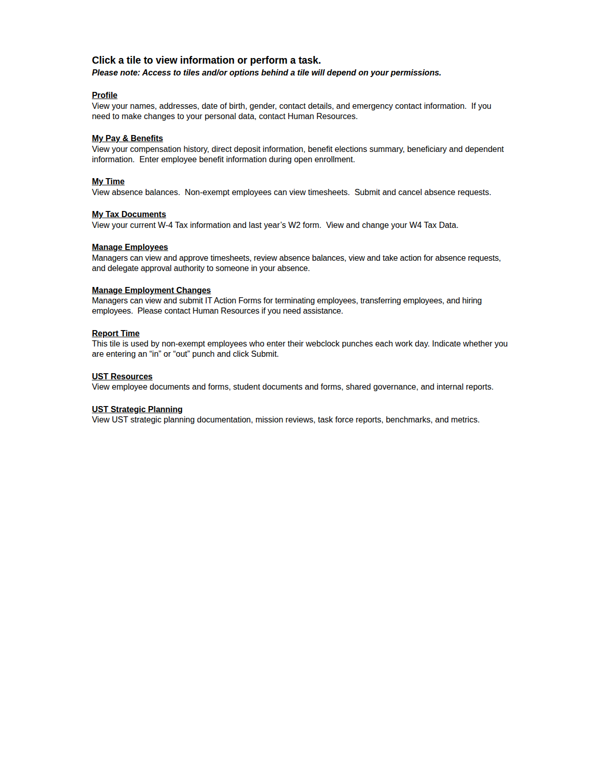Click a tile to view information or perform a task.
Please note: Access to tiles and/or options behind a tile will depend on your permissions.
Profile
View your names, addresses, date of birth, gender, contact details, and emergency contact information. If you need to make changes to your personal data, contact Human Resources.
My Pay & Benefits
View your compensation history, direct deposit information, benefit elections summary, beneficiary and dependent information. Enter employee benefit information during open enrollment.
My Time
View absence balances. Non-exempt employees can view timesheets. Submit and cancel absence requests.
My Tax Documents
View your current W-4 Tax information and last year’s W2 form. View and change your W4 Tax Data.
Manage Employees
Managers can view and approve timesheets, review absence balances, view and take action for absence requests, and delegate approval authority to someone in your absence.
Manage Employment Changes
Managers can view and submit IT Action Forms for terminating employees, transferring employees, and hiring employees. Please contact Human Resources if you need assistance.
Report Time
This tile is used by non-exempt employees who enter their webclock punches each work day. Indicate whether you are entering an “in” or “out” punch and click Submit.
UST Resources
View employee documents and forms, student documents and forms, shared governance, and internal reports.
UST Strategic Planning
View UST strategic planning documentation, mission reviews, task force reports, benchmarks, and metrics.